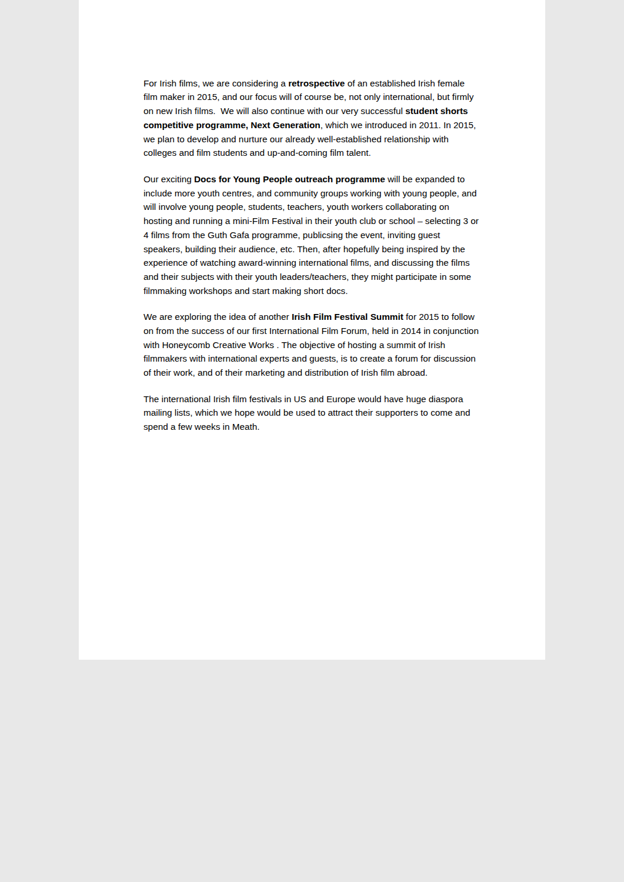For Irish films, we are considering a retrospective of an established Irish female film maker in 2015, and our focus will of course be, not only international, but firmly on new Irish films. We will also continue with our very successful student shorts competitive programme, Next Generation, which we introduced in 2011. In 2015, we plan to develop and nurture our already well-established relationship with colleges and film students and up-and-coming film talent.
Our exciting Docs for Young People outreach programme will be expanded to include more youth centres, and community groups working with young people, and will involve young people, students, teachers, youth workers collaborating on hosting and running a mini-Film Festival in their youth club or school – selecting 3 or 4 films from the Guth Gafa programme, publicsing the event, inviting guest speakers, building their audience, etc. Then, after hopefully being inspired by the experience of watching award-winning international films, and discussing the films and their subjects with their youth leaders/teachers, they might participate in some filmmaking workshops and start making short docs.
We are exploring the idea of another Irish Film Festival Summit for 2015 to follow on from the success of our first International Film Forum, held in 2014 in conjunction with Honeycomb Creative Works . The objective of hosting a summit of Irish filmmakers with international experts and guests, is to create a forum for discussion of their work, and of their marketing and distribution of Irish film abroad.
The international Irish film festivals in US and Europe would have huge diaspora mailing lists, which we hope would be used to attract their supporters to come and spend a few weeks in Meath.